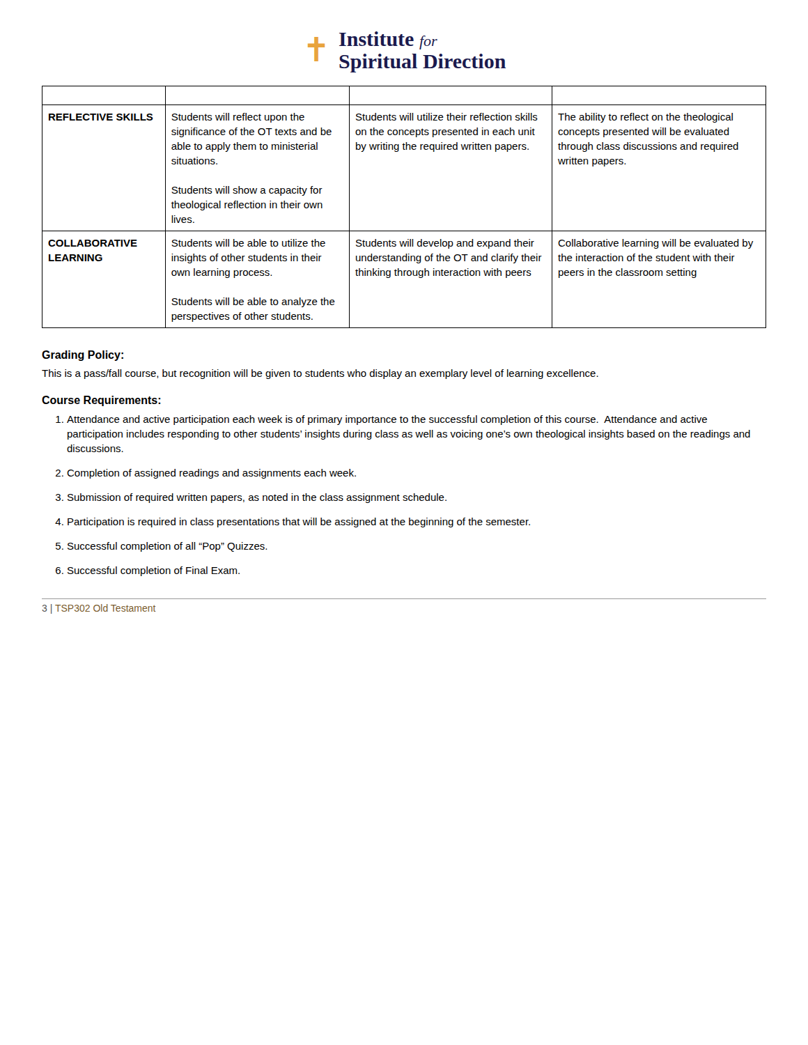✝
Institute for
Spiritual Direction
| REFLECTIVE SKILLS | Students will reflect upon the significance of the OT texts and be able to apply them to ministerial situations. Students will show a capacity for theological reflection in their own lives. | Students will utilize their reflection skills on the concepts presented in each unit by writing the required written papers. | The ability to reflect on the theological concepts presented will be evaluated through class discussions and required written papers. |
| COLLABORATIVE LEARNING | Students will be able to utilize the insights of other students in their own learning process. Students will be able to analyze the perspectives of other students. | Students will develop and expand their understanding of the OT and clarify their thinking through interaction with peers | Collaborative learning will be evaluated by the interaction of the student with their peers in the classroom setting |
Grading Policy:
This is a pass/fall course, but recognition will be given to students who display an exemplary level of learning excellence.
Course Requirements:
Attendance and active participation each week is of primary importance to the successful completion of this course. Attendance and active participation includes responding to other students’ insights during class as well as voicing one’s own theological insights based on the readings and discussions.
Completion of assigned readings and assignments each week.
Submission of required written papers, as noted in the class assignment schedule.
Participation is required in class presentations that will be assigned at the beginning of the semester.
Successful completion of all “Pop” Quizzes.
Successful completion of Final Exam.
3 | TSP302 Old Testament